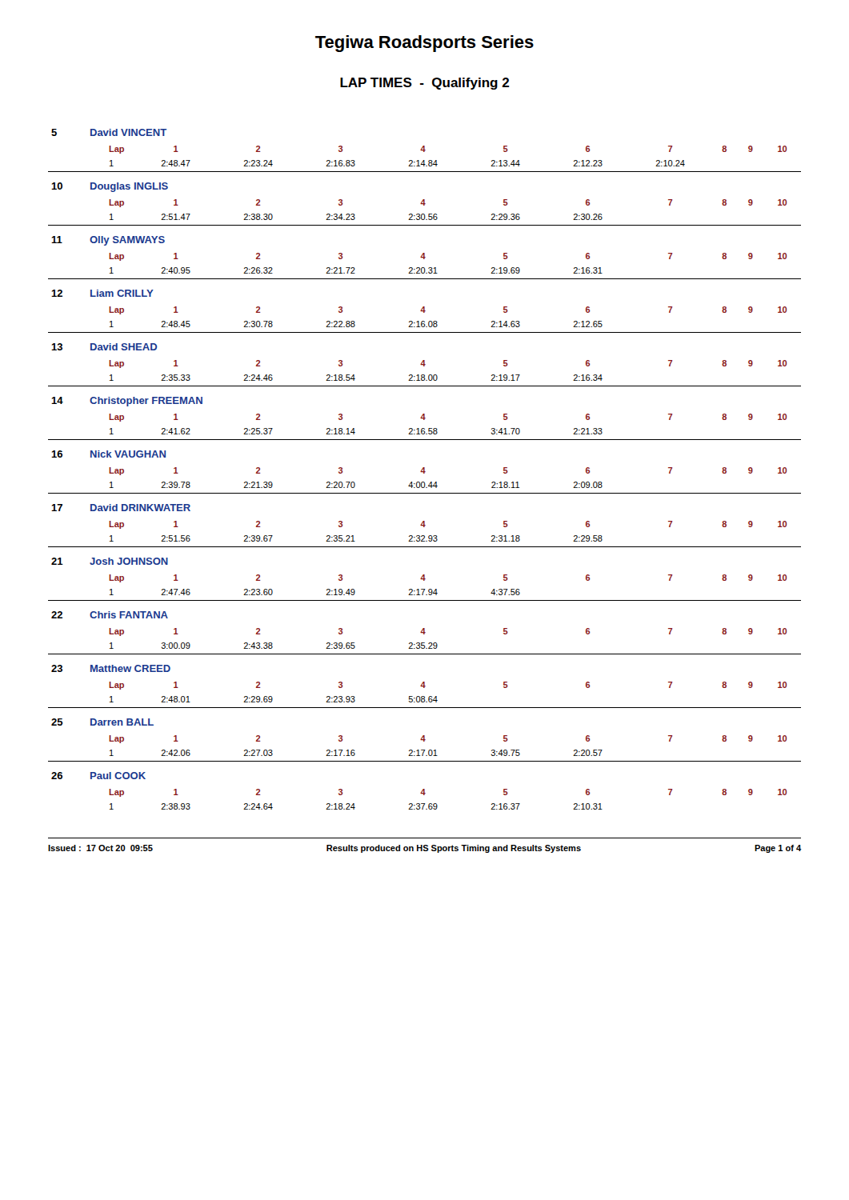Tegiwa Roadsports Series
LAP TIMES - Qualifying 2
| 5 | David VINCENT |
| | Lap | 1 | 2 | 3 | 4 | 5 | 6 | 7 | 8 | 9 | 10 |
| | 1 | 2:48.47 | 2:23.24 | 2:16.83 | 2:14.84 | 2:13.44 | 2:12.23 | 2:10.24 | | | |
| 10 | Douglas INGLIS |
| | Lap | 1 | 2 | 3 | 4 | 5 | 6 | 7 | 8 | 9 | 10 |
| | 1 | 2:51.47 | 2:38.30 | 2:34.23 | 2:30.56 | 2:29.36 | 2:30.26 | | | | |
| 11 | Olly SAMWAYS |
| | Lap | 1 | 2 | 3 | 4 | 5 | 6 | 7 | 8 | 9 | 10 |
| | 1 | 2:40.95 | 2:26.32 | 2:21.72 | 2:20.31 | 2:19.69 | 2:16.31 | | | | |
| 12 | Liam CRILLY |
| | Lap | 1 | 2 | 3 | 4 | 5 | 6 | 7 | 8 | 9 | 10 |
| | 1 | 2:48.45 | 2:30.78 | 2:22.88 | 2:16.08 | 2:14.63 | 2:12.65 | | | | |
| 13 | David SHEAD |
| | Lap | 1 | 2 | 3 | 4 | 5 | 6 | 7 | 8 | 9 | 10 |
| | 1 | 2:35.33 | 2:24.46 | 2:18.54 | 2:18.00 | 2:19.17 | 2:16.34 | | | | |
| 14 | Christopher FREEMAN |
| | Lap | 1 | 2 | 3 | 4 | 5 | 6 | 7 | 8 | 9 | 10 |
| | 1 | 2:41.62 | 2:25.37 | 2:18.14 | 2:16.58 | 3:41.70 | 2:21.33 | | | | |
| 16 | Nick VAUGHAN |
| | Lap | 1 | 2 | 3 | 4 | 5 | 6 | 7 | 8 | 9 | 10 |
| | 1 | 2:39.78 | 2:21.39 | 2:20.70 | 4:00.44 | 2:18.11 | 2:09.08 | | | | |
| 17 | David DRINKWATER |
| | Lap | 1 | 2 | 3 | 4 | 5 | 6 | 7 | 8 | 9 | 10 |
| | 1 | 2:51.56 | 2:39.67 | 2:35.21 | 2:32.93 | 2:31.18 | 2:29.58 | | | | |
| 21 | Josh JOHNSON |
| | Lap | 1 | 2 | 3 | 4 | 5 | 6 | 7 | 8 | 9 | 10 |
| | 1 | 2:47.46 | 2:23.60 | 2:19.49 | 2:17.94 | 4:37.56 | | | | | |
| 22 | Chris FANTANA |
| | Lap | 1 | 2 | 3 | 4 | 5 | 6 | 7 | 8 | 9 | 10 |
| | 1 | 3:00.09 | 2:43.38 | 2:39.65 | 2:35.29 | | | | | | |
| 23 | Matthew CREED |
| | Lap | 1 | 2 | 3 | 4 | 5 | 6 | 7 | 8 | 9 | 10 |
| | 1 | 2:48.01 | 2:29.69 | 2:23.93 | 5:08.64 | | | | | | |
| 25 | Darren BALL |
| | Lap | 1 | 2 | 3 | 4 | 5 | 6 | 7 | 8 | 9 | 10 |
| | 1 | 2:42.06 | 2:27.03 | 2:17.16 | 2:17.01 | 3:49.75 | 2:20.57 | | | | |
| 26 | Paul COOK |
| | Lap | 1 | 2 | 3 | 4 | 5 | 6 | 7 | 8 | 9 | 10 |
| | 1 | 2:38.93 | 2:24.64 | 2:18.24 | 2:37.69 | 2:16.37 | 2:10.31 | | | | |
Issued : 17 Oct 20 09:55
Results produced on HS Sports Timing and Results Systems
Page 1 of 4